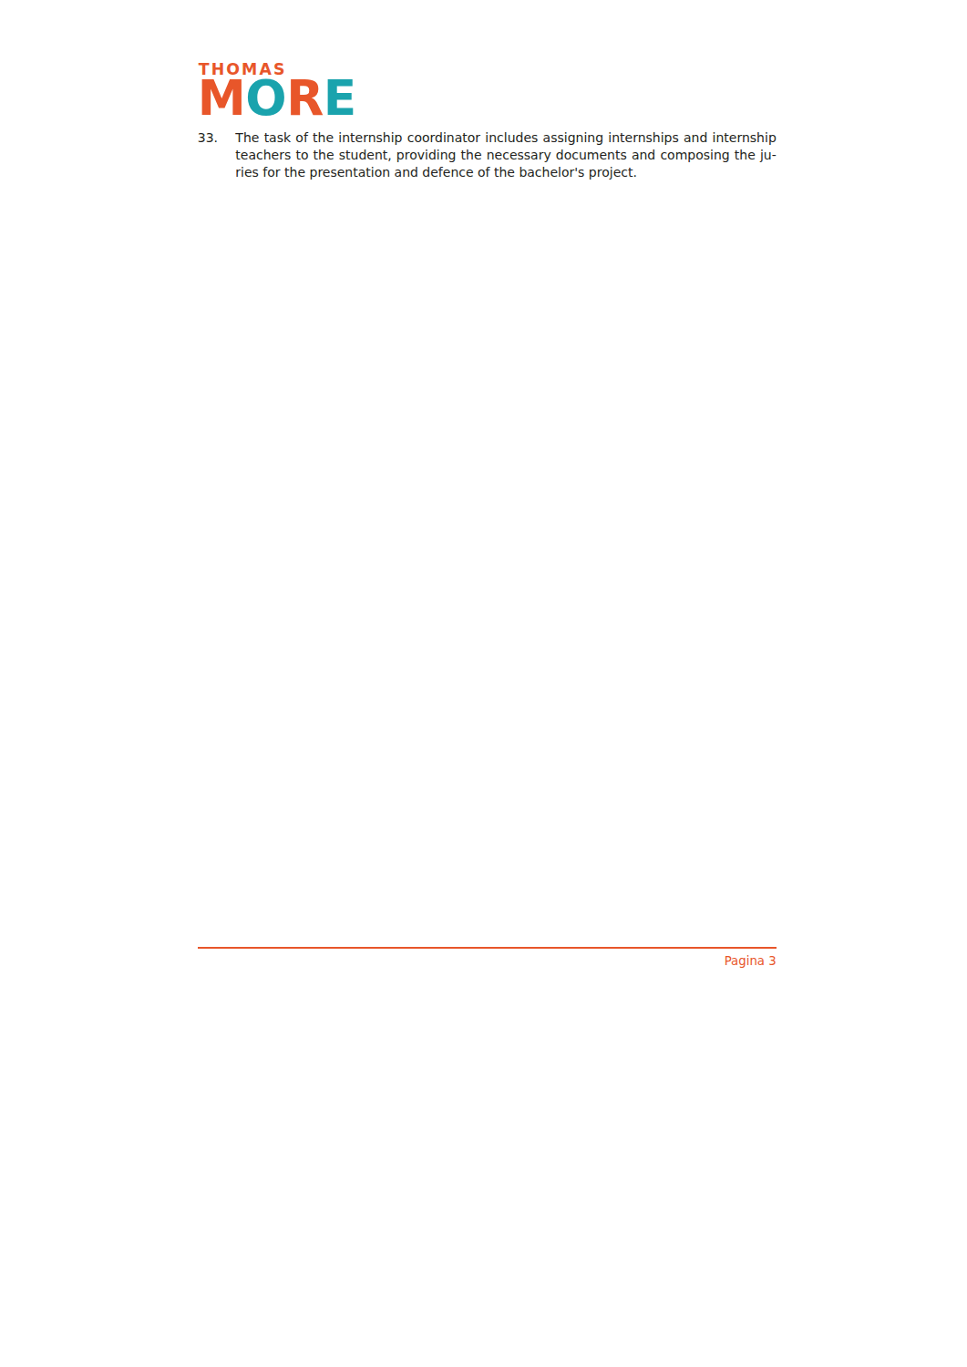THOMAS MORE
33. The task of the internship coordinator includes assigning internships and internship teachers to the student, providing the necessary documents and composing the juries for the presentation and defence of the bachelor's project.
Pagina 3